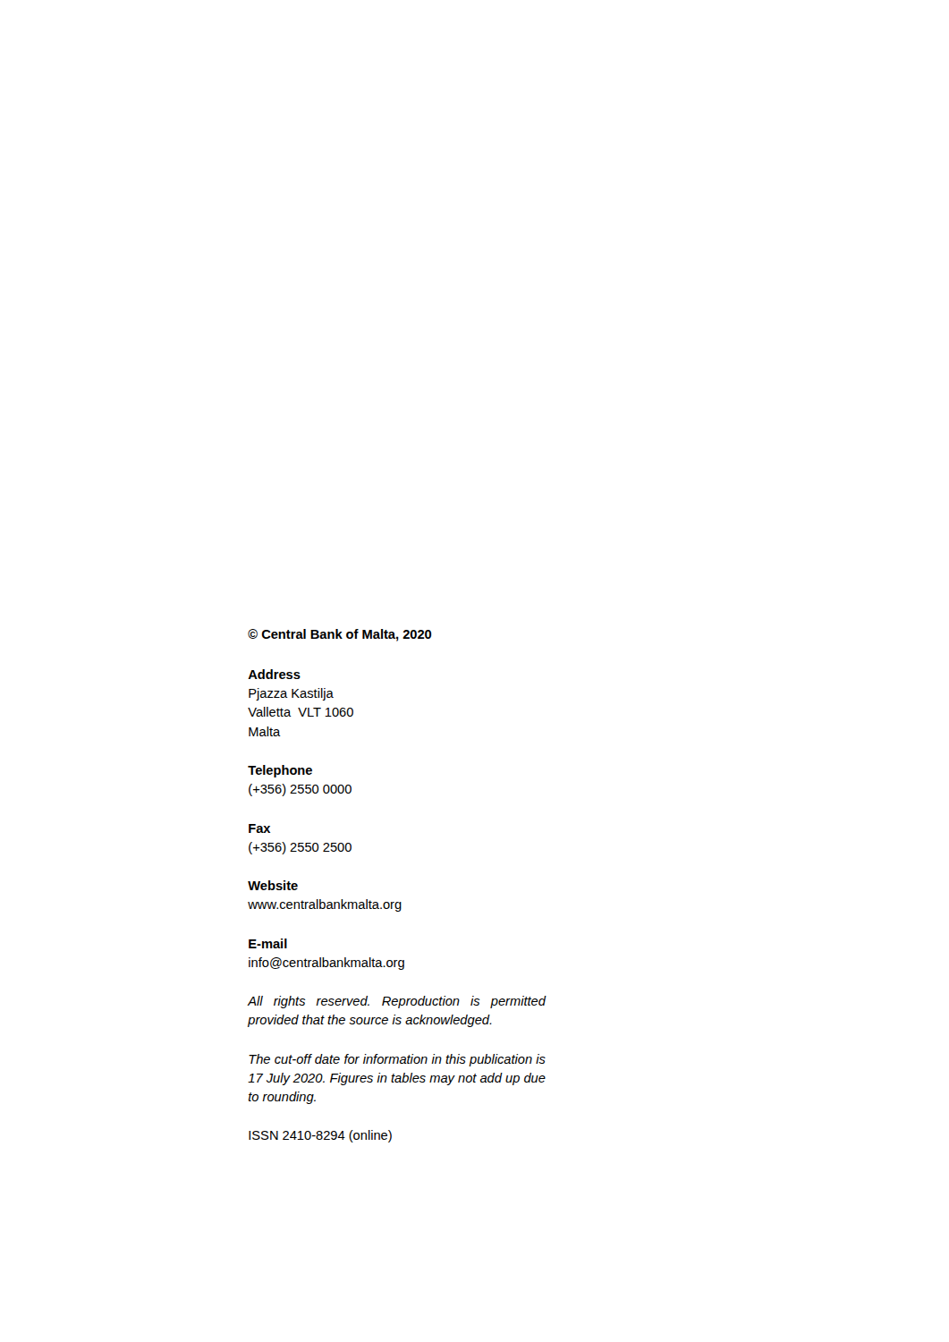© Central Bank of Malta, 2020
Address
Pjazza Kastilja
Valletta VLT 1060
Malta
Telephone
(+356) 2550 0000
Fax
(+356) 2550 2500
Website
www.centralbankmalta.org
E-mail
info@centralbankmalta.org
All rights reserved. Reproduction is permitted provided that the source is acknowledged.
The cut-off date for information in this publication is 17 July 2020. Figures in tables may not add up due to rounding.
ISSN 2410-8294 (online)